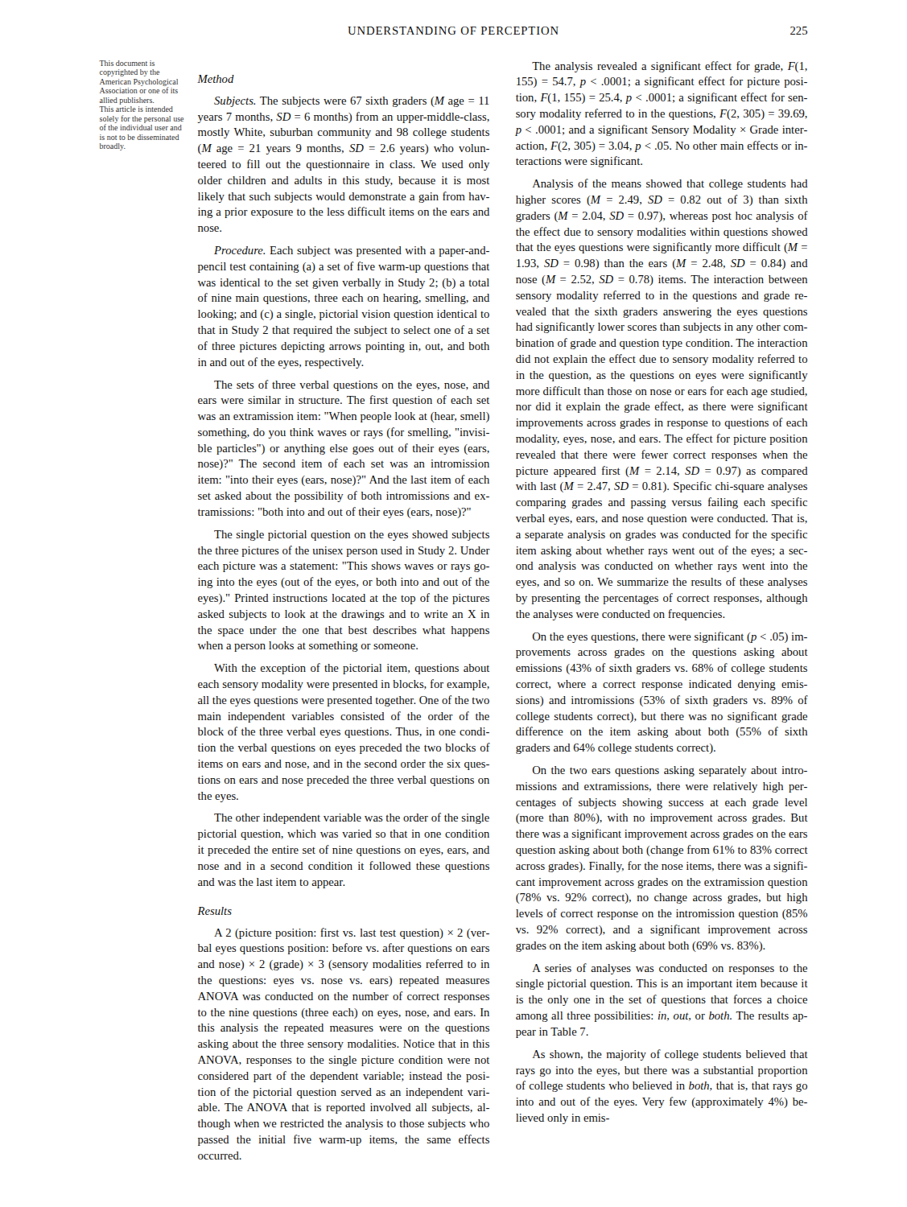UNDERSTANDING OF PERCEPTION 225
This document is copyrighted by the American Psychological Association or one of its allied publishers.
This article is intended solely for the personal use of the individual user and is not to be disseminated broadly.
Method
Subjects. The subjects were 67 sixth graders (M age = 11 years 7 months, SD = 6 months) from an upper-middle-class, mostly White, suburban community and 98 college students (M age = 21 years 9 months, SD = 2.6 years) who volunteered to fill out the questionnaire in class. We used only older children and adults in this study, because it is most likely that such subjects would demonstrate a gain from having a prior exposure to the less difficult items on the ears and nose.
Procedure. Each subject was presented with a paper-and-pencil test containing (a) a set of five warm-up questions that was identical to the set given verbally in Study 2; (b) a total of nine main questions, three each on hearing, smelling, and looking; and (c) a single, pictorial vision question identical to that in Study 2 that required the subject to select one of a set of three pictures depicting arrows pointing in, out, and both in and out of the eyes, respectively.
The sets of three verbal questions on the eyes, nose, and ears were similar in structure. The first question of each set was an extramission item: "When people look at (hear, smell) something, do you think waves or rays (for smelling, "invisible particles") or anything else goes out of their eyes (ears, nose)?" The second item of each set was an intromission item: "into their eyes (ears, nose)?" And the last item of each set asked about the possibility of both intromissions and extramissions: "both into and out of their eyes (ears, nose)?"
The single pictorial question on the eyes showed subjects the three pictures of the unisex person used in Study 2. Under each picture was a statement: "This shows waves or rays going into the eyes (out of the eyes, or both into and out of the eyes)." Printed instructions located at the top of the pictures asked subjects to look at the drawings and to write an X in the space under the one that best describes what happens when a person looks at something or someone.
With the exception of the pictorial item, questions about each sensory modality were presented in blocks, for example, all the eyes questions were presented together. One of the two main independent variables consisted of the order of the block of the three verbal eyes questions. Thus, in one condition the verbal questions on eyes preceded the two blocks of items on ears and nose, and in the second order the six questions on ears and nose preceded the three verbal questions on the eyes.
The other independent variable was the order of the single pictorial question, which was varied so that in one condition it preceded the entire set of nine questions on eyes, ears, and nose and in a second condition it followed these questions and was the last item to appear.
Results
A 2 (picture position: first vs. last test question) × 2 (verbal eyes questions position: before vs. after questions on ears and nose) × 2 (grade) × 3 (sensory modalities referred to in the questions: eyes vs. nose vs. ears) repeated measures ANOVA was conducted on the number of correct responses to the nine questions (three each) on eyes, nose, and ears. In this analysis the repeated measures were on the questions asking about the three sensory modalities. Notice that in this ANOVA, responses to the single picture condition were not considered part of the dependent variable; instead the position of the pictorial question served as an independent variable. The ANOVA that is reported involved all subjects, although when we restricted the analysis to those subjects who passed the initial five warm-up items, the same effects occurred.
The analysis revealed a significant effect for grade, F(1, 155) = 54.7, p < .0001; a significant effect for picture position, F(1, 155) = 25.4, p < .0001; a significant effect for sensory modality referred to in the questions, F(2, 305) = 39.69, p < .0001; and a significant Sensory Modality × Grade interaction, F(2, 305) = 3.04, p < .05. No other main effects or interactions were significant.
Analysis of the means showed that college students had higher scores (M = 2.49, SD = 0.82 out of 3) than sixth graders (M = 2.04, SD = 0.97), whereas post hoc analysis of the effect due to sensory modalities within questions showed that the eyes questions were significantly more difficult (M = 1.93, SD = 0.98) than the ears (M = 2.48, SD = 0.84) and nose (M = 2.52, SD = 0.78) items. The interaction between sensory modality referred to in the questions and grade revealed that the sixth graders answering the eyes questions had significantly lower scores than subjects in any other combination of grade and question type condition. The interaction did not explain the effect due to sensory modality referred to in the question, as the questions on eyes were significantly more difficult than those on nose or ears for each age studied, nor did it explain the grade effect, as there were significant improvements across grades in response to questions of each modality, eyes, nose, and ears. The effect for picture position revealed that there were fewer correct responses when the picture appeared first (M = 2.14, SD = 0.97) as compared with last (M = 2.47, SD = 0.81). Specific chi-square analyses comparing grades and passing versus failing each specific verbal eyes, ears, and nose question were conducted. That is, a separate analysis on grades was conducted for the specific item asking about whether rays went out of the eyes; a second analysis was conducted on whether rays went into the eyes, and so on. We summarize the results of these analyses by presenting the percentages of correct responses, although the analyses were conducted on frequencies.
On the eyes questions, there were significant (p < .05) improvements across grades on the questions asking about emissions (43% of sixth graders vs. 68% of college students correct, where a correct response indicated denying emissions) and intromissions (53% of sixth graders vs. 89% of college students correct), but there was no significant grade difference on the item asking about both (55% of sixth graders and 64% college students correct).
On the two ears questions asking separately about intromissions and extramissions, there were relatively high percentages of subjects showing success at each grade level (more than 80%), with no improvement across grades. But there was a significant improvement across grades on the ears question asking about both (change from 61% to 83% correct across grades). Finally, for the nose items, there was a significant improvement across grades on the extramission question (78% vs. 92% correct), no change across grades, but high levels of correct response on the intromission question (85% vs. 92% correct), and a significant improvement across grades on the item asking about both (69% vs. 83%).
A series of analyses was conducted on responses to the single pictorial question. This is an important item because it is the only one in the set of questions that forces a choice among all three possibilities: in, out, or both. The results appear in Table 7.
As shown, the majority of college students believed that rays go into the eyes, but there was a substantial proportion of college students who believed in both, that is, that rays go into and out of the eyes. Very few (approximately 4%) believed only in emis-